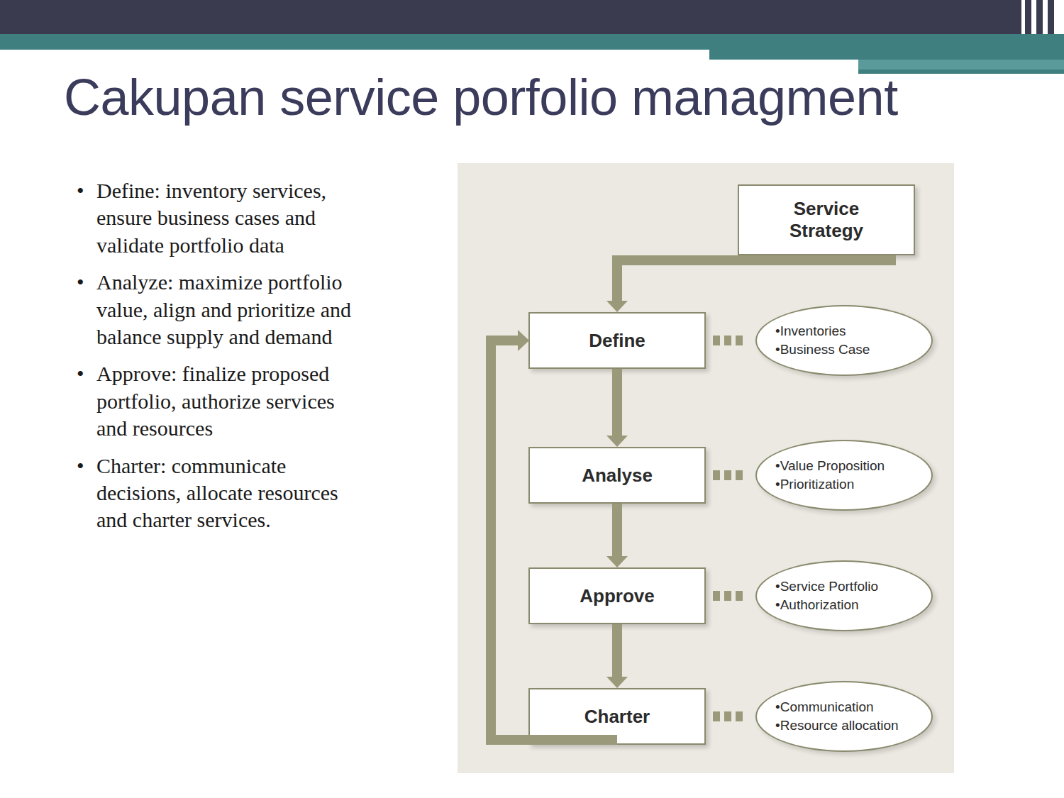Cakupan service porfolio managment
Define: inventory services, ensure business cases and validate portfolio data
Analyze: maximize portfolio value, align and prioritize and balance supply and demand
Approve: finalize proposed portfolio, authorize services and resources
Charter: communicate decisions, allocate resources and charter services.
Service
Strategy
Define
Inventories Business Case
Analyse
Value Proposition Prioritization
Approve
Service Portfolio Authorization
Charter
Communication Resource allocation